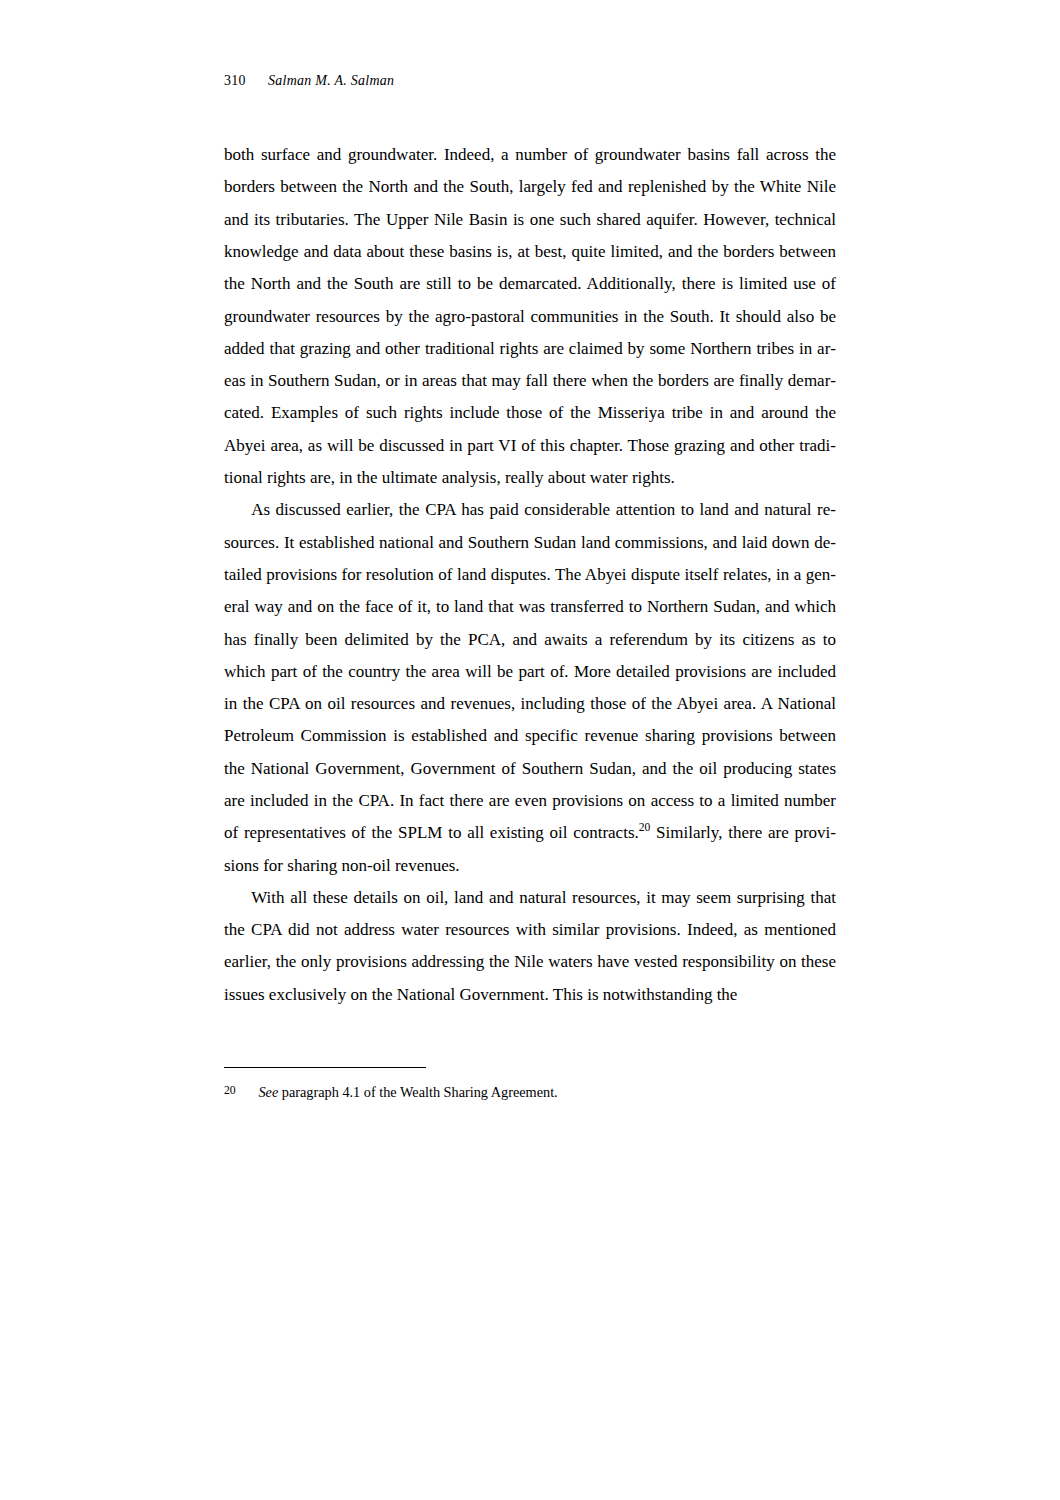310 Salman M. A. Salman
both surface and groundwater. Indeed, a number of groundwater basins fall across the borders between the North and the South, largely fed and replenished by the White Nile and its tributaries. The Upper Nile Basin is one such shared aquifer. However, technical knowledge and data about these basins is, at best, quite limited, and the borders between the North and the South are still to be demarcated. Additionally, there is limited use of groundwater resources by the agro-pastoral communities in the South. It should also be added that grazing and other traditional rights are claimed by some Northern tribes in areas in Southern Sudan, or in areas that may fall there when the borders are finally demarcated. Examples of such rights include those of the Misseriya tribe in and around the Abyei area, as will be discussed in part VI of this chapter. Those grazing and other traditional rights are, in the ultimate analysis, really about water rights.
As discussed earlier, the CPA has paid considerable attention to land and natural resources. It established national and Southern Sudan land commissions, and laid down detailed provisions for resolution of land disputes. The Abyei dispute itself relates, in a general way and on the face of it, to land that was transferred to Northern Sudan, and which has finally been delimited by the PCA, and awaits a referendum by its citizens as to which part of the country the area will be part of. More detailed provisions are included in the CPA on oil resources and revenues, including those of the Abyei area. A National Petroleum Commission is established and specific revenue sharing provisions between the National Government, Government of Southern Sudan, and the oil producing states are included in the CPA. In fact there are even provisions on access to a limited number of representatives of the SPLM to all existing oil contracts.20 Similarly, there are provisions for sharing non-oil revenues.
With all these details on oil, land and natural resources, it may seem surprising that the CPA did not address water resources with similar provisions. Indeed, as mentioned earlier, the only provisions addressing the Nile waters have vested responsibility on these issues exclusively on the National Government. This is notwithstanding the
20
See paragraph 4.1 of the Wealth Sharing Agreement.